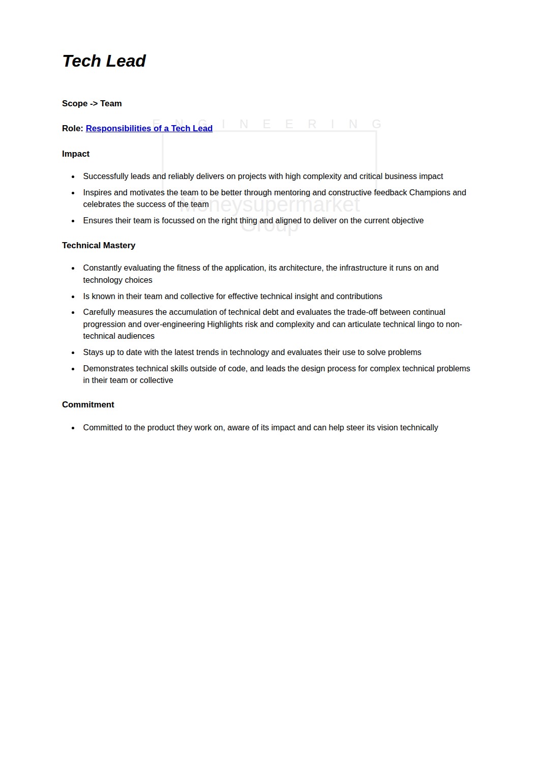E N G I N E E R I N G
Moneysupermarket
Group
Tech Lead
Scope -> Team
Role: Responsibilities of a Tech Lead
Impact
Successfully leads and reliably delivers on projects with high complexity and critical business impact
Inspires and motivates the team to be better through mentoring and constructive feedback Champions and celebrates the success of the team
Ensures their team is focussed on the right thing and aligned to deliver on the current objective
Technical Mastery
Constantly evaluating the fitness of the application, its architecture, the infrastructure it runs on and technology choices
Is known in their team and collective for effective technical insight and contributions
Carefully measures the accumulation of technical debt and evaluates the trade-off between continual progression and over-engineering Highlights risk and complexity and can articulate technical lingo to non-technical audiences
Stays up to date with the latest trends in technology and evaluates their use to solve problems
Demonstrates technical skills outside of code, and leads the design process for complex technical problems in their team or collective
Commitment
Committed to the product they work on, aware of its impact and can help steer its vision technically